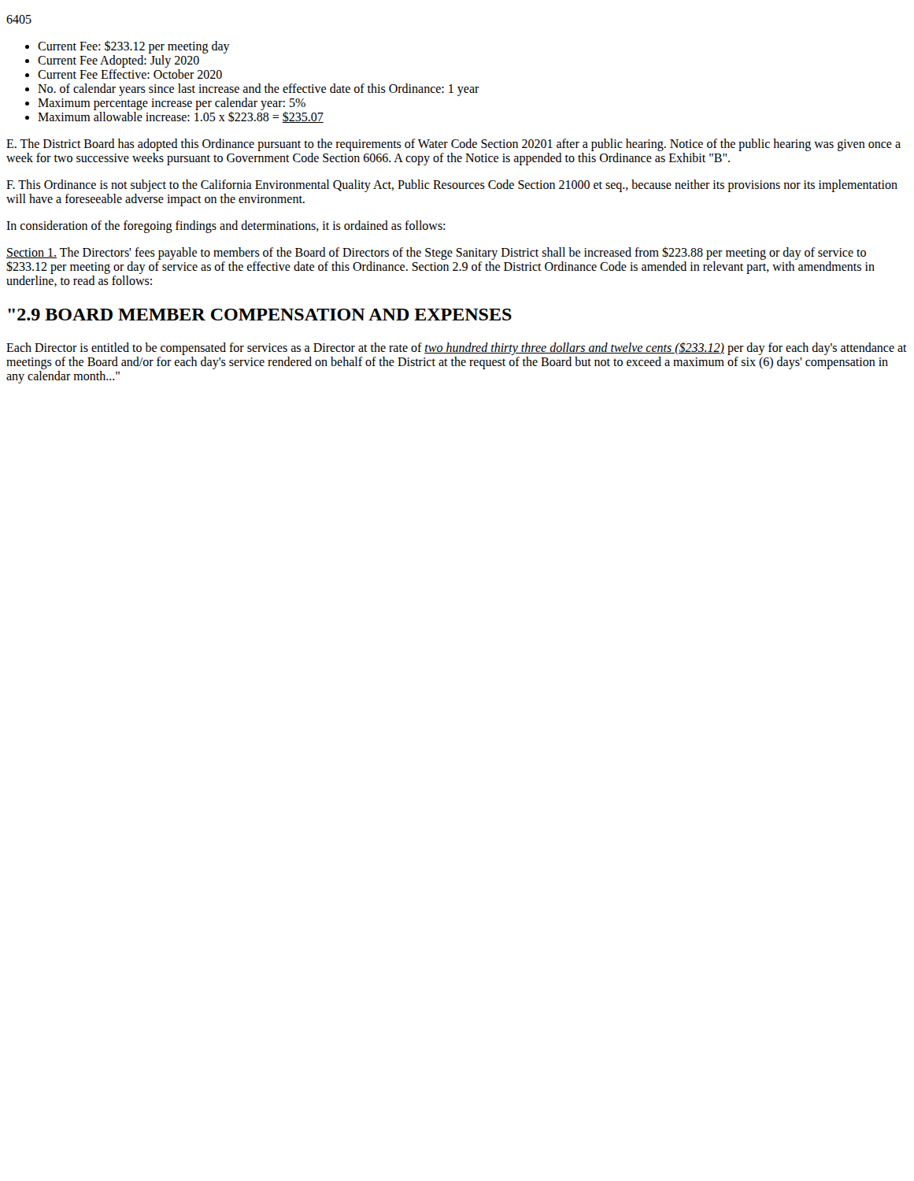6405
Current Fee: $233.12 per meeting day
Current Fee Adopted: July 2020
Current Fee Effective: October 2020
No. of calendar years since last increase and the effective date of this Ordinance: 1 year
Maximum percentage increase per calendar year: 5%
Maximum allowable increase: 1.05 x $223.88 = $235.07
E. The District Board has adopted this Ordinance pursuant to the requirements of Water Code Section 20201 after a public hearing. Notice of the public hearing was given once a week for two successive weeks pursuant to Government Code Section 6066. A copy of the Notice is appended to this Ordinance as Exhibit "B".
F. This Ordinance is not subject to the California Environmental Quality Act, Public Resources Code Section 21000 et seq., because neither its provisions nor its implementation will have a foreseeable adverse impact on the environment.
In consideration of the foregoing findings and determinations, it is ordained as follows:
Section 1. The Directors' fees payable to members of the Board of Directors of the Stege Sanitary District shall be increased from $223.88 per meeting or day of service to $233.12 per meeting or day of service as of the effective date of this Ordinance. Section 2.9 of the District Ordinance Code is amended in relevant part, with amendments in underline, to read as follows:
"2.9 BOARD MEMBER COMPENSATION AND EXPENSES
Each Director is entitled to be compensated for services as a Director at the rate of two hundred thirty three dollars and twelve cents ($233.12) per day for each day's attendance at meetings of the Board and/or for each day's service rendered on behalf of the District at the request of the Board but not to exceed a maximum of six (6) days' compensation in any calendar month..."